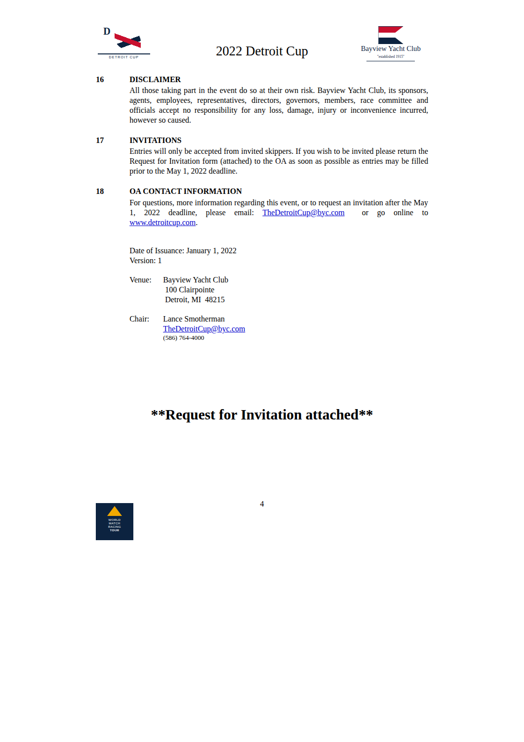D DETROIT CUP
2022 Detroit Cup
Bayview Yacht Club "established 1915"
16
DISCLAIMER
All those taking part in the event do so at their own risk. Bayview Yacht Club, its sponsors, agents, employees, representatives, directors, governors, members, race committee and officials accept no responsibility for any loss, damage, injury or inconvenience incurred, however so caused.
17
INVITATIONS
Entries will only be accepted from invited skippers. If you wish to be invited please return the Request for Invitation form (attached) to the OA as soon as possible as entries may be filled prior to the May 1, 2022 deadline.
18
OA CONTACT INFORMATION
For questions, more information regarding this event, or to request an invitation after the May 1, 2022 deadline, please email: TheDetroitCup@byc.com or go online to www.detroitcup.com.
Date of Issuance: January 1, 2022
Version: 1
Venue: Bayview Yacht Club
100 Clairpointe
Detroit, MI 48215
Chair: Lance Smotherman
TheDetroitCup@byc.com
(586) 764-4000
**Request for Invitation attached**
4
WORLD MATCH RACING TOUR